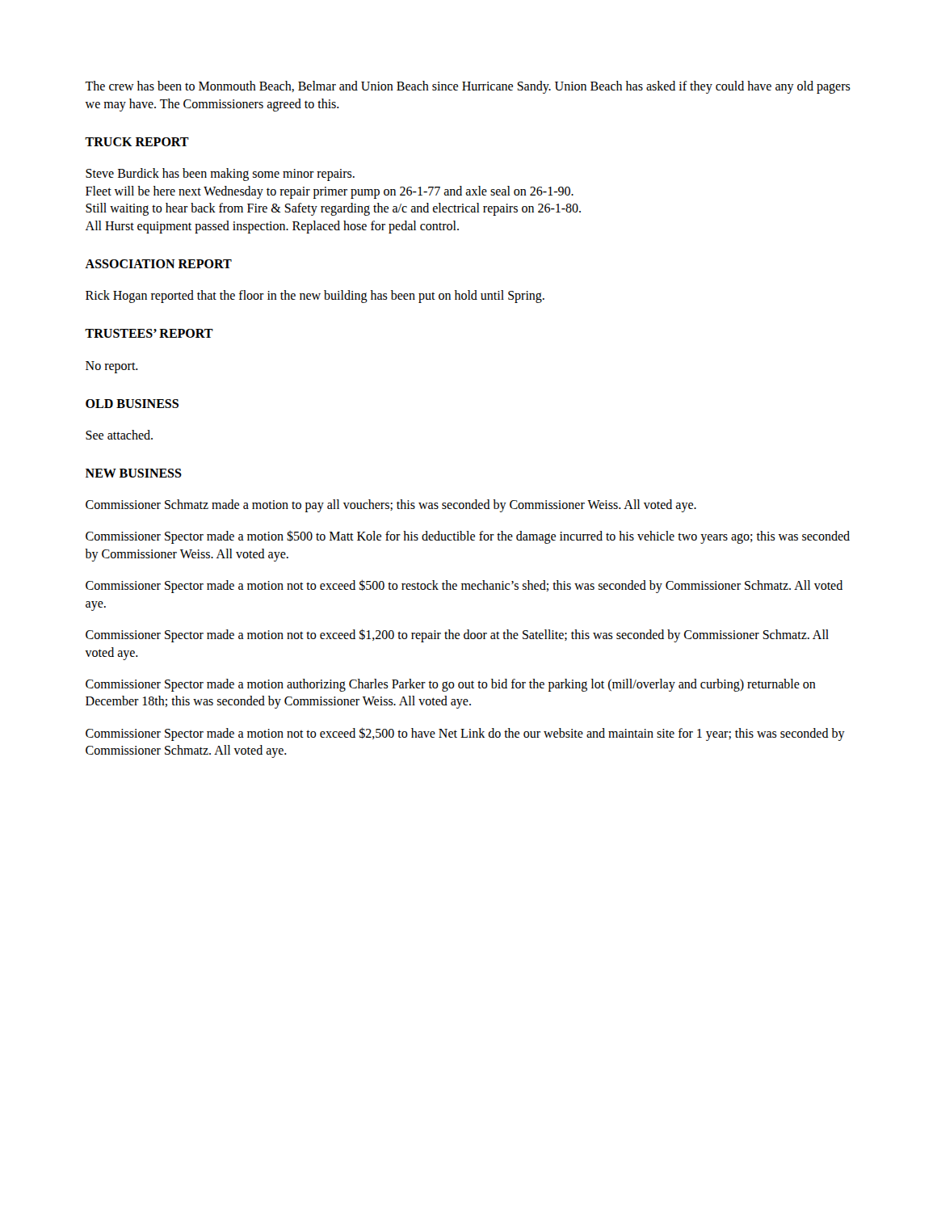The crew has been to Monmouth Beach, Belmar and Union Beach since Hurricane Sandy. Union Beach has asked if they could have any old pagers we may have. The Commissioners agreed to this.
Truck Report
Steve Burdick has been making some minor repairs.
Fleet will be here next Wednesday to repair primer pump on 26-1-77 and axle seal on 26-1-90.
Still waiting to hear back from Fire & Safety regarding the a/c and electrical repairs on 26-1-80.
All Hurst equipment passed inspection. Replaced hose for pedal control.
Association Report
Rick Hogan reported that the floor in the new building has been put on hold until Spring.
Trustees’ Report
No report.
Old Business
See attached.
New Business
Commissioner Schmatz made a motion to pay all vouchers; this was seconded by Commissioner Weiss. All voted aye.
Commissioner Spector made a motion $500 to Matt Kole for his deductible for the damage incurred to his vehicle two years ago; this was seconded by Commissioner Weiss. All voted aye.
Commissioner Spector made a motion not to exceed $500 to restock the mechanic’s shed; this was seconded by Commissioner Schmatz. All voted aye.
Commissioner Spector made a motion not to exceed $1,200 to repair the door at the Satellite; this was seconded by Commissioner Schmatz. All voted aye.
Commissioner Spector made a motion authorizing Charles Parker to go out to bid for the parking lot (mill/overlay and curbing) returnable on December 18th; this was seconded by Commissioner Weiss. All voted aye.
Commissioner Spector made a motion not to exceed $2,500 to have Net Link do the our website and maintain site for 1 year; this was seconded by Commissioner Schmatz. All voted aye.